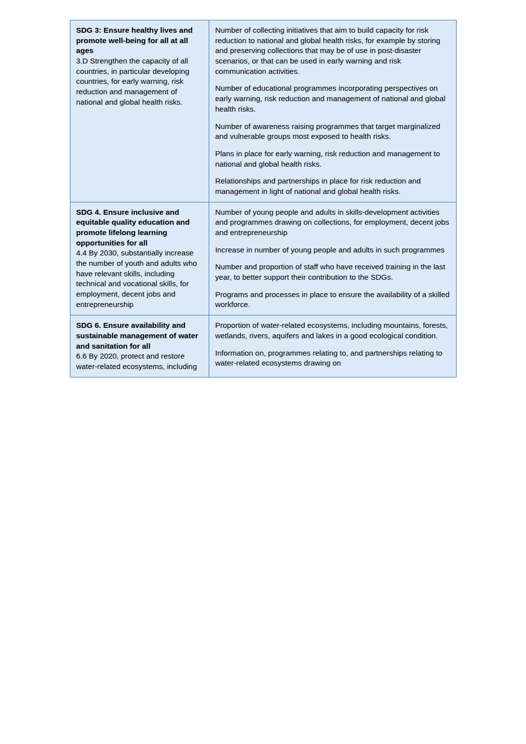| SDG 3: Ensure healthy lives and promote well-being for all at all ages 3.D Strengthen the capacity of all countries, in particular developing countries, for early warning, risk reduction and management of national and global health risks. | Number of collecting initiatives that aim to build capacity for risk reduction to national and global health risks, for example by storing and preserving collections that may be of use in post-disaster scenarios, or that can be used in early warning and risk communication activities. Number of educational programmes incorporating perspectives on early warning, risk reduction and management of national and global health risks. Number of awareness raising programmes that target marginalized and vulnerable groups most exposed to health risks. Plans in place for early warning, risk reduction and management to national and global health risks. Relationships and partnerships in place for risk reduction and management in light of national and global health risks. |
| SDG 4. Ensure inclusive and equitable quality education and promote lifelong learning opportunities for all 4.4 By 2030, substantially increase the number of youth and adults who have relevant skills, including technical and vocational skills, for employment, decent jobs and entrepreneurship | Number of young people and adults in skills-development activities and programmes drawing on collections, for employment, decent jobs and entrepreneurship Increase in number of young people and adults in such programmes Number and proportion of staff who have received training in the last year, to better support their contribution to the SDGs. Programs and processes in place to ensure the availability of a skilled workforce. |
| SDG 6. Ensure availability and sustainable management of water and sanitation for all 6.6 By 2020, protect and restore water-related ecosystems, including | Proportion of water-related ecosystems, including mountains, forests, wetlands, rivers, aquifers and lakes in a good ecological condition. Information on, programmes relating to, and partnerships relating to water-related ecosystems drawing on |